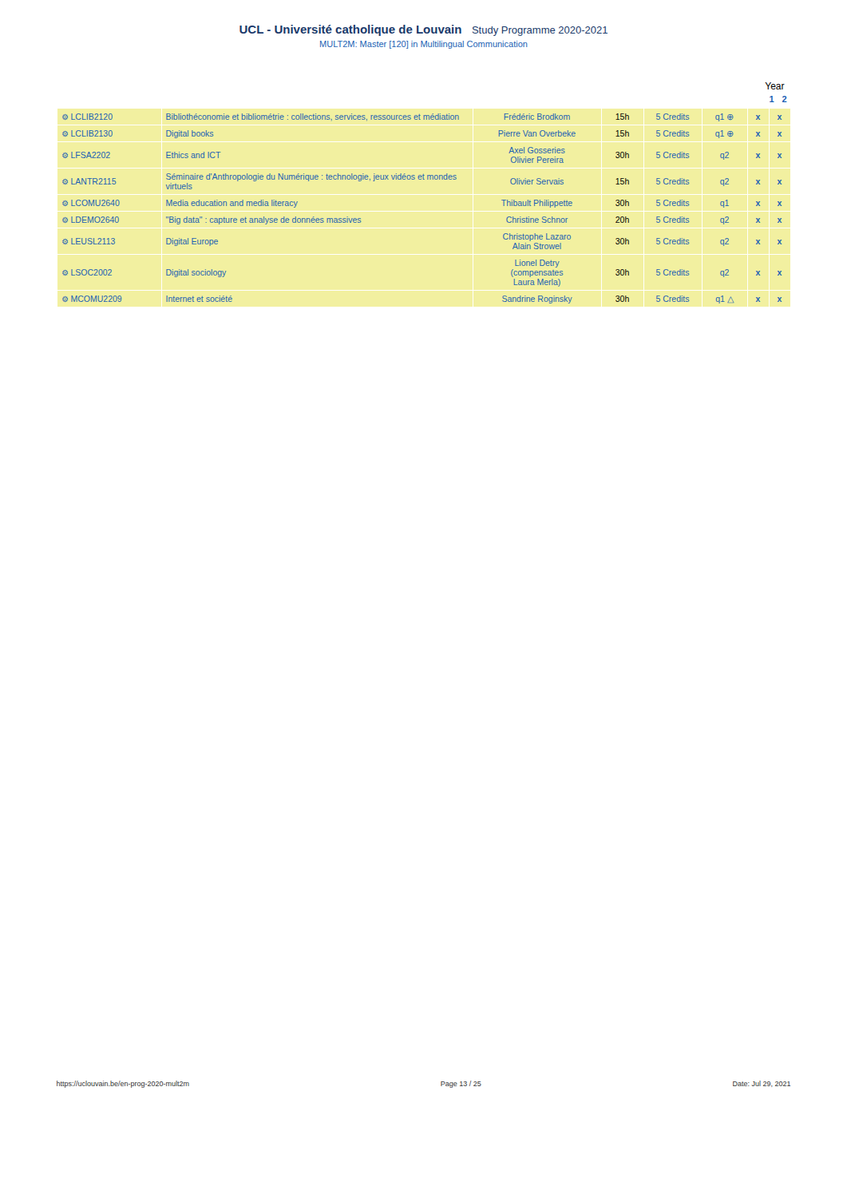UCL - Université catholique de Louvain Study Programme 2020-2021
MULT2M: Master [120] in Multilingual Communication
Year
12
| ⚙ LCLIB2120 | Bibliothéconomie et bibliométrie : collections, services, ressources et médiation | Frédéric Brodkom | 15h | 5 Credits | q1 ⊕ | x | x |
| ⚙ LCLIB2130 | Digital books | Pierre Van Overbeke | 15h | 5 Credits | q1 ⊕ | x | x |
| ⚙ LFSA2202 | Ethics and ICT | Axel Gosseries Olivier Pereira | 30h | 5 Credits | q2 | x | x |
| ⚙ LANTR2115 | Séminaire d'Anthropologie du Numérique : technologie, jeux vidéos et mondes virtuels | Olivier Servais | 15h | 5 Credits | q2 | x | x |
| ⚙ LCOMU2640 | Media education and media literacy | Thibault Philippette | 30h | 5 Credits | q1 | x | x |
| ⚙ LDEMO2640 | "Big data" : capture et analyse de données massives | Christine Schnor | 20h | 5 Credits | q2 | x | x |
| ⚙ LEUSL2113 | Digital Europe | Christophe Lazaro Alain Strowel | 30h | 5 Credits | q2 | x | x |
| ⚙ LSOC2002 | Digital sociology | Lionel Detry (compensates Laura Merla) | 30h | 5 Credits | q2 | x | x |
| ⚙ MCOMU2209 | Internet et société | Sandrine Roginsky | 30h | 5 Credits | q1 △ | x | x |
https://uclouvain.be/en-prog-2020-mult2m
Page 13 / 25
Date: Jul 29, 2021